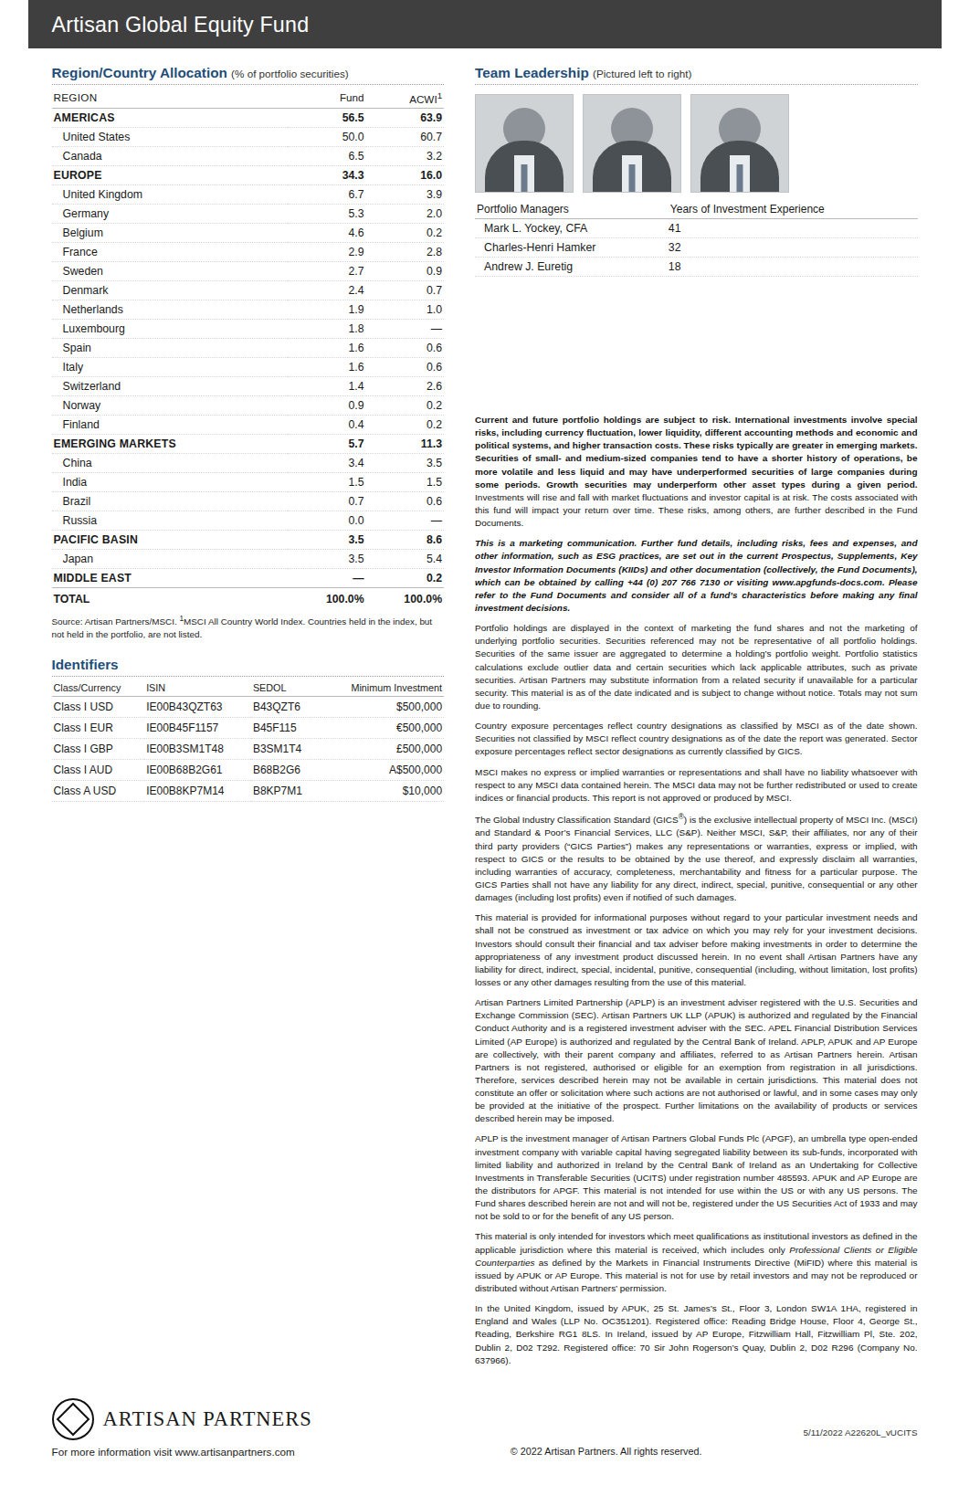Artisan Global Equity Fund
Region/Country Allocation (% of portfolio securities)
| REGION | Fund | ACWI 1 |
| --- | --- | --- |
| AMERICAS | 56.5 | 63.9 |
| United States | 50.0 | 60.7 |
| Canada | 6.5 | 3.2 |
| EUROPE | 34.3 | 16.0 |
| United Kingdom | 6.7 | 3.9 |
| Germany | 5.3 | 2.0 |
| Belgium | 4.6 | 0.2 |
| France | 2.9 | 2.8 |
| Sweden | 2.7 | 0.9 |
| Denmark | 2.4 | 0.7 |
| Netherlands | 1.9 | 1.0 |
| Luxembourg | 1.8 | — |
| Spain | 1.6 | 0.6 |
| Italy | 1.6 | 0.6 |
| Switzerland | 1.4 | 2.6 |
| Norway | 0.9 | 0.2 |
| Finland | 0.4 | 0.2 |
| EMERGING MARKETS | 5.7 | 11.3 |
| China | 3.4 | 3.5 |
| India | 1.5 | 1.5 |
| Brazil | 0.7 | 0.6 |
| Russia | 0.0 | — |
| PACIFIC BASIN | 3.5 | 8.6 |
| Japan | 3.5 | 5.4 |
| MIDDLE EAST | — | 0.2 |
| TOTAL | 100.0% | 100.0% |
Source: Artisan Partners/MSCI. 1MSCI All Country World Index. Countries held in the index, but not held in the portfolio, are not listed.
Identifiers
| Class/Currency | ISIN | SEDOL | Minimum Investment |
| --- | --- | --- | --- |
| Class I USD | IE00B43QZT63 | B43QZT6 | $500,000 |
| Class I EUR | IE00B45F1157 | B45F115 | €500,000 |
| Class I GBP | IE00B3SM1T48 | B3SM1T4 | £500,000 |
| Class I AUD | IE00B68B2G61 | B68B2G6 | A$500,000 |
| Class A USD | IE00B8KP7M14 | B8KP7M1 | $10,000 |
Team Leadership (Pictured left to right)
| Portfolio Managers | Years of Investment Experience |
| --- | --- |
| Mark L. Yockey, CFA | 41 |
| Charles-Henri Hamker | 32 |
| Andrew J. Euretig | 18 |
Current and future portfolio holdings are subject to risk. International investments involve special risks, including currency fluctuation, lower liquidity, different accounting methods and economic and political systems, and higher transaction costs. These risks typically are greater in emerging markets. Securities of small- and medium-sized companies tend to have a shorter history of operations, be more volatile and less liquid and may have underperformed securities of large companies during some periods. Growth securities may underperform other asset types during a given period. Investments will rise and fall with market fluctuations and investor capital is at risk. The costs associated with this fund will impact your return over time. These risks, among others, are further described in the Fund Documents.
This is a marketing communication. Further fund details, including risks, fees and expenses, and other information, such as ESG practices, are set out in the current Prospectus, Supplements, Key Investor Information Documents (KIIDs) and other documentation (collectively, the Fund Documents), which can be obtained by calling +44 (0) 207 766 7130 or visiting www.apgfunds-docs.com. Please refer to the Fund Documents and consider all of a fund’s characteristics before making any final investment decisions.
Portfolio holdings are displayed in the context of marketing the fund shares and not the marketing of underlying portfolio securities. Securities referenced may not be representative of all portfolio holdings. Securities of the same issuer are aggregated to determine a holding’s portfolio weight. Portfolio statistics calculations exclude outlier data and certain securities which lack applicable attributes, such as private securities. Artisan Partners may substitute information from a related security if unavailable for a particular security. This material is as of the date indicated and is subject to change without notice. Totals may not sum due to rounding.
Country exposure percentages reflect country designations as classified by MSCI as of the date shown. Securities not classified by MSCI reflect country designations as of the date the report was generated. Sector exposure percentages reflect sector designations as currently classified by GICS.
MSCI makes no express or implied warranties or representations and shall have no liability whatsoever with respect to any MSCI data contained herein. The MSCI data may not be further redistributed or used to create indices or financial products. This report is not approved or produced by MSCI.
The Global Industry Classification Standard (GICS®) is the exclusive intellectual property of MSCI Inc. (MSCI) and Standard & Poor’s Financial Services, LLC (S&P). Neither MSCI, S&P, their affiliates, nor any of their third party providers (“GICS Parties”) makes any representations or warranties, express or implied, with respect to GICS or the results to be obtained by the use thereof, and expressly disclaim all warranties, including warranties of accuracy, completeness, merchantability and fitness for a particular purpose. The GICS Parties shall not have any liability for any direct, indirect, special, punitive, consequential or any other damages (including lost profits) even if notified of such damages.
This material is provided for informational purposes without regard to your particular investment needs and shall not be construed as investment or tax advice on which you may rely for your investment decisions. Investors should consult their financial and tax adviser before making investments in order to determine the appropriateness of any investment product discussed herein. In no event shall Artisan Partners have any liability for direct, indirect, special, incidental, punitive, consequential (including, without limitation, lost profits) losses or any other damages resulting from the use of this material.
Artisan Partners Limited Partnership (APLP) is an investment adviser registered with the U.S. Securities and Exchange Commission (SEC). Artisan Partners UK LLP (APUK) is authorized and regulated by the Financial Conduct Authority and is a registered investment adviser with the SEC. APEL Financial Distribution Services Limited (AP Europe) is authorized and regulated by the Central Bank of Ireland. APLP, APUK and AP Europe are collectively, with their parent company and affiliates, referred to as Artisan Partners herein. Artisan Partners is not registered, authorised or eligible for an exemption from registration in all jurisdictions. Therefore, services described herein may not be available in certain jurisdictions. This material does not constitute an offer or solicitation where such actions are not authorised or lawful, and in some cases may only be provided at the initiative of the prospect. Further limitations on the availability of products or services described herein may be imposed.
APLP is the investment manager of Artisan Partners Global Funds Plc (APGF), an umbrella type open-ended investment company with variable capital having segregated liability between its sub-funds, incorporated with limited liability and authorized in Ireland by the Central Bank of Ireland as an Undertaking for Collective Investments in Transferable Securities (UCITS) under registration number 485593. APUK and AP Europe are the distributors for APGF. This material is not intended for use within the US or with any US persons. The Fund shares described herein are not and will not be, registered under the US Securities Act of 1933 and may not be sold to or for the benefit of any US person.
This material is only intended for investors which meet qualifications as institutional investors as defined in the applicable jurisdiction where this material is received, which includes only Professional Clients or Eligible Counterparties as defined by the Markets in Financial Instruments Directive (MiFID) where this material is issued by APUK or AP Europe. This material is not for use by retail investors and may not be reproduced or distributed without Artisan Partners’ permission.
In the United Kingdom, issued by APUK, 25 St. James’s St., Floor 3, London SW1A 1HA, registered in England and Wales (LLP No. OC351201). Registered office: Reading Bridge House, Floor 4, George St., Reading, Berkshire RG1 8LS. In Ireland, issued by AP Europe, Fitzwilliam Hall, Fitzwilliam Pl, Ste. 202, Dublin 2, D02 T292. Registered office: 70 Sir John Rogerson’s Quay, Dublin 2, D02 R296 (Company No. 637966).
ARTISAN PARTNERS
5/11/2022 A22620L_vUCITS
For more information visit www.artisanpartners.com
© 2022 Artisan Partners. All rights reserved.